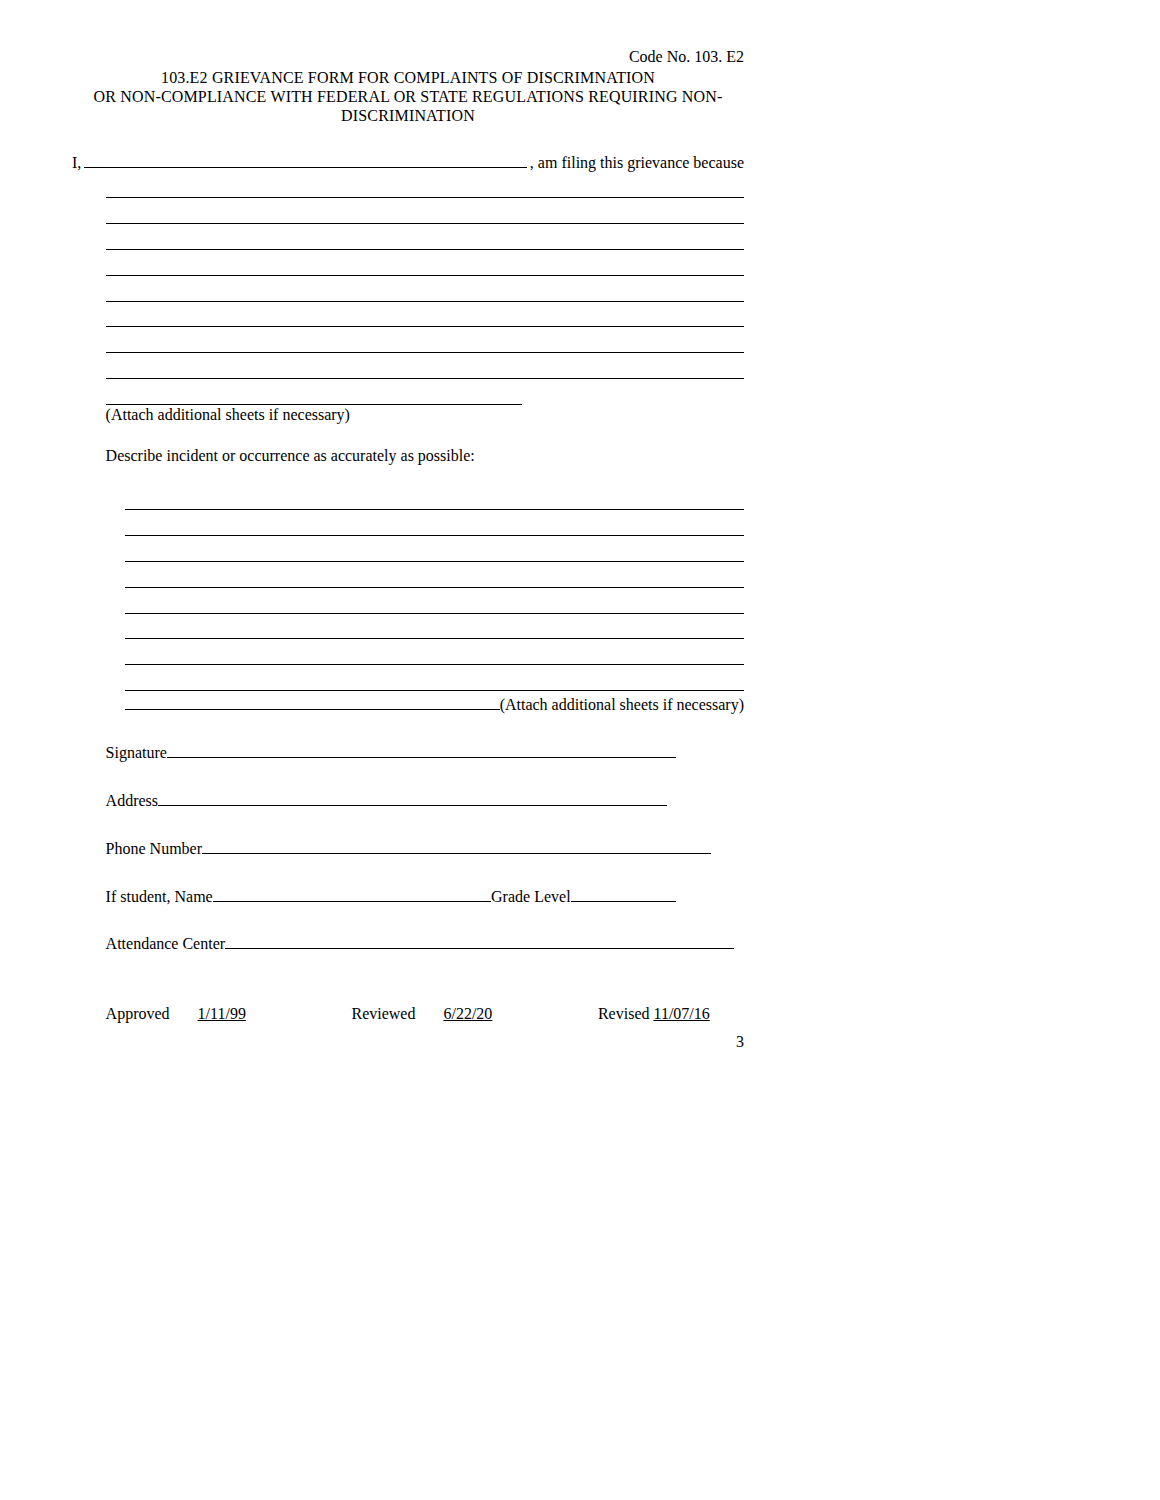Code No. 103. E2
103.E2 Grievance Form for Complaints of Discrimnation
or Non-Compliance with Federal or State Regulations Requiring Non-Discrimination
I, , am filing this grievance because
(Attach additional sheets if necessary)
Describe incident or occurrence as accurately as possible:
(Attach additional sheets if necessary)
Signature
Address
Phone Number
If student, Name Grade Level
Attendance Center
Approved 1/11/99 Reviewed 6/22/20 Revised 11/07/16
3